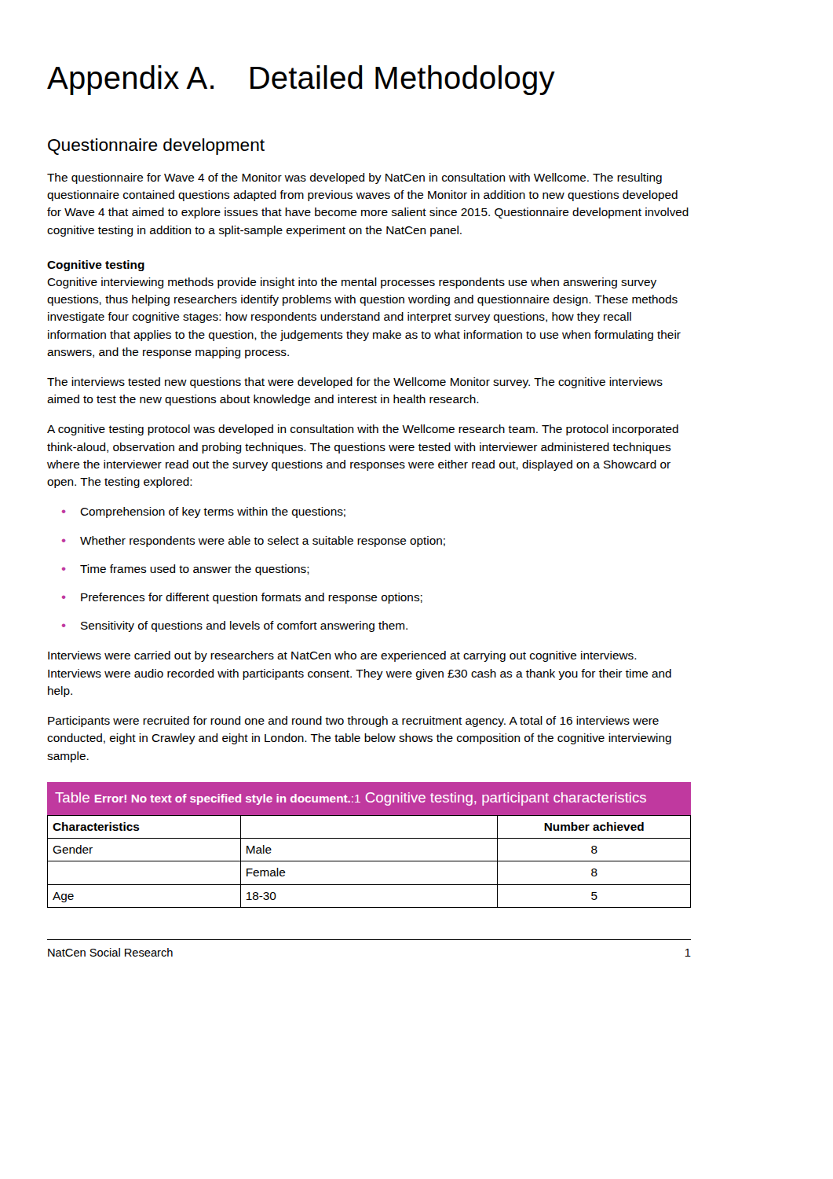Appendix A. Detailed Methodology
Questionnaire development
The questionnaire for Wave 4 of the Monitor was developed by NatCen in consultation with Wellcome. The resulting questionnaire contained questions adapted from previous waves of the Monitor in addition to new questions developed for Wave 4 that aimed to explore issues that have become more salient since 2015. Questionnaire development involved cognitive testing in addition to a split-sample experiment on the NatCen panel.
Cognitive testing
Cognitive interviewing methods provide insight into the mental processes respondents use when answering survey questions, thus helping researchers identify problems with question wording and questionnaire design. These methods investigate four cognitive stages: how respondents understand and interpret survey questions, how they recall information that applies to the question, the judgements they make as to what information to use when formulating their answers, and the response mapping process.
The interviews tested new questions that were developed for the Wellcome Monitor survey. The cognitive interviews aimed to test the new questions about knowledge and interest in health research.
A cognitive testing protocol was developed in consultation with the Wellcome research team. The protocol incorporated think-aloud, observation and probing techniques. The questions were tested with interviewer administered techniques where the interviewer read out the survey questions and responses were either read out, displayed on a Showcard or open. The testing explored:
Comprehension of key terms within the questions;
Whether respondents were able to select a suitable response option;
Time frames used to answer the questions;
Preferences for different question formats and response options;
Sensitivity of questions and levels of comfort answering them.
Interviews were carried out by researchers at NatCen who are experienced at carrying out cognitive interviews. Interviews were audio recorded with participants consent. They were given £30 cash as a thank you for their time and help.
Participants were recruited for round one and round two through a recruitment agency. A total of 16 interviews were conducted, eight in Crawley and eight in London. The table below shows the composition of the cognitive interviewing sample.
Table Error! No text of specified style in document. :1 Cognitive testing, participant characteristics
| Characteristics | | Number achieved |
| --- | --- | --- |
| Gender | Male | 8 |
| | Female | 8 |
| Age | 18-30 | 5 |
NatCen Social Research 1